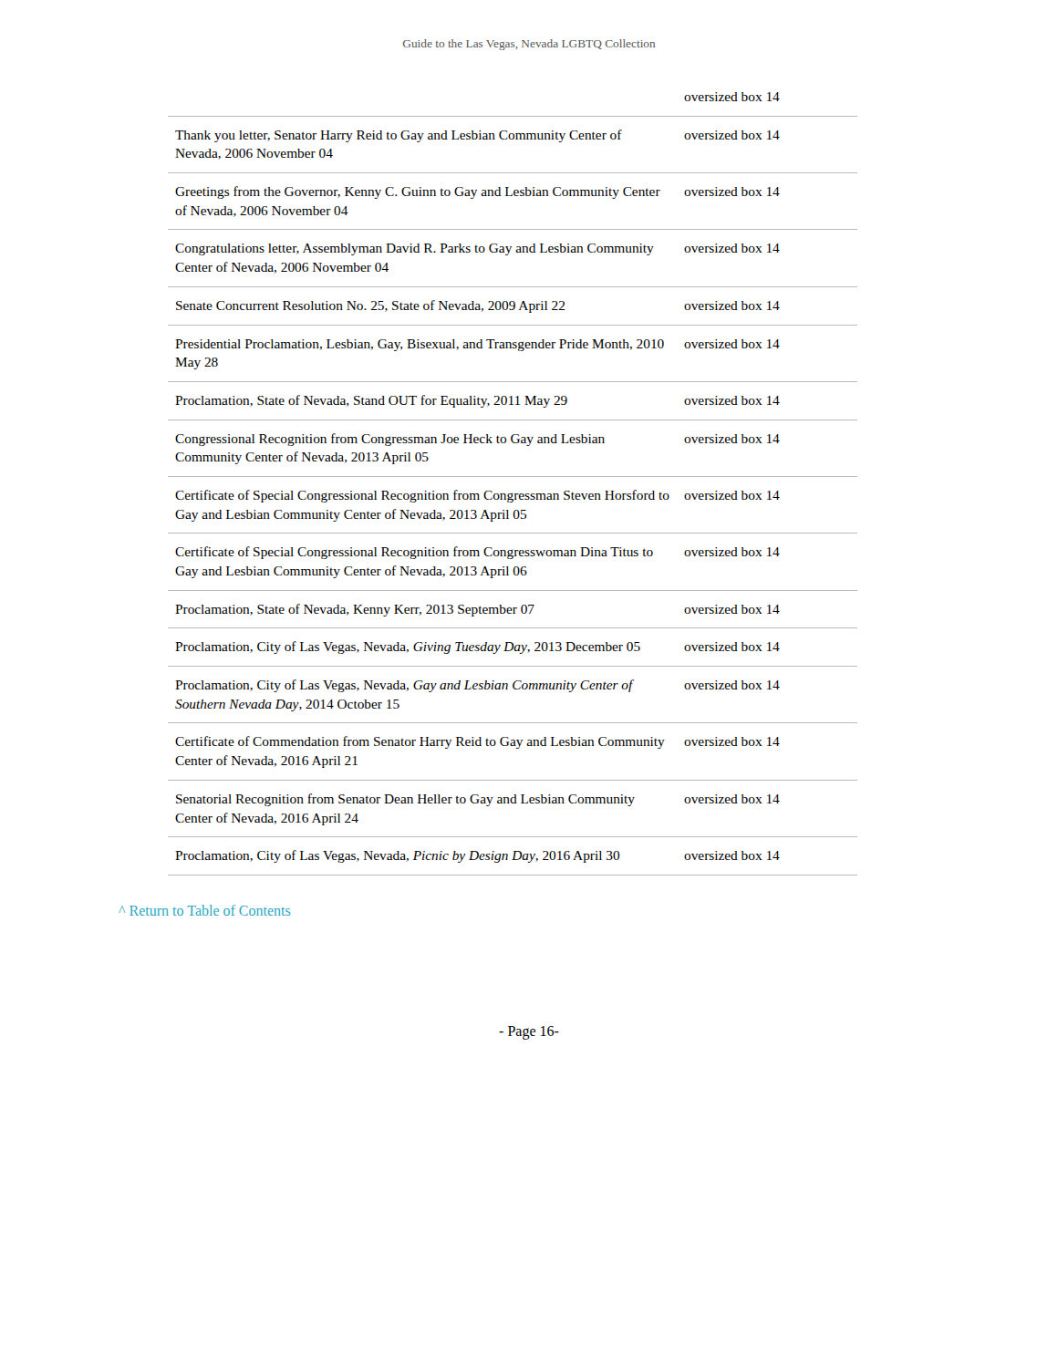Guide to the Las Vegas, Nevada LGBTQ Collection
| | | oversized box 14 | |
| | Thank you letter, Senator Harry Reid to Gay and Lesbian Community Center of Nevada, 2006 November 04 | oversized box 14 | |
| | Greetings from the Governor, Kenny C. Guinn to Gay and Lesbian Community Center of Nevada, 2006 November 04 | oversized box 14 | |
| | Congratulations letter, Assemblyman David R. Parks to Gay and Lesbian Community Center of Nevada, 2006 November 04 | oversized box 14 | |
| | Senate Concurrent Resolution No. 25, State of Nevada, 2009 April 22 | oversized box 14 | |
| | Presidential Proclamation, Lesbian, Gay, Bisexual, and Transgender Pride Month, 2010 May 28 | oversized box 14 | |
| | Proclamation, State of Nevada, Stand OUT for Equality, 2011 May 29 | oversized box 14 | |
| | Congressional Recognition from Congressman Joe Heck to Gay and Lesbian Community Center of Nevada, 2013 April 05 | oversized box 14 | |
| | Certificate of Special Congressional Recognition from Congressman Steven Horsford to Gay and Lesbian Community Center of Nevada, 2013 April 05 | oversized box 14 | |
| | Certificate of Special Congressional Recognition from Congresswoman Dina Titus to Gay and Lesbian Community Center of Nevada, 2013 April 06 | oversized box 14 | |
| | Proclamation, State of Nevada, Kenny Kerr, 2013 September 07 | oversized box 14 | |
| | Proclamation, City of Las Vegas, Nevada, Giving Tuesday Day , 2013 December 05 | oversized box 14 | |
| | Proclamation, City of Las Vegas, Nevada, Gay and Lesbian Community Center of Southern Nevada Day , 2014 October 15 | oversized box 14 | |
| | Certificate of Commendation from Senator Harry Reid to Gay and Lesbian Community Center of Nevada, 2016 April 21 | oversized box 14 | |
| | Senatorial Recognition from Senator Dean Heller to Gay and Lesbian Community Center of Nevada, 2016 April 24 | oversized box 14 | |
| | Proclamation, City of Las Vegas, Nevada, Picnic by Design Day , 2016 April 30 | oversized box 14 | |
^ Return to Table of Contents
- Page 16-